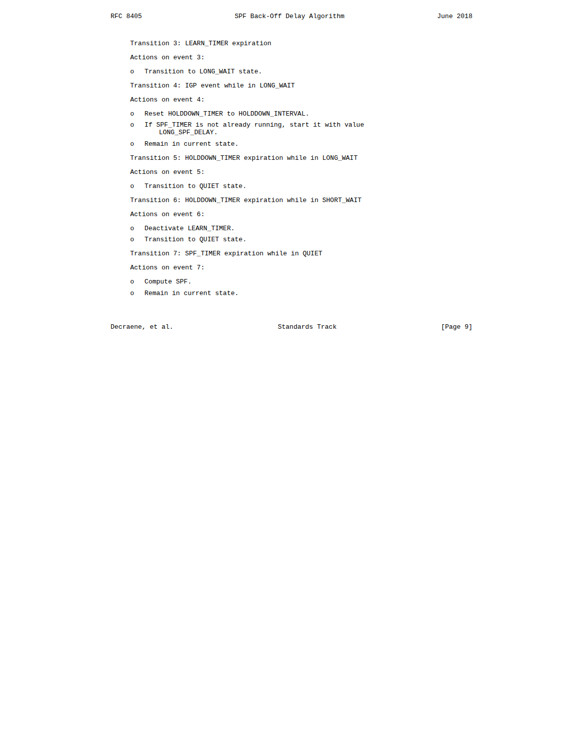RFC 8405 SPF Back-Off Delay Algorithm June 2018
Transition 3: LEARN_TIMER expiration
Actions on event 3:
o Transition to LONG_WAIT state.
Transition 4: IGP event while in LONG_WAIT
Actions on event 4:
o Reset HOLDDOWN_TIMER to HOLDDOWN_INTERVAL.
o If SPF_TIMER is not already running, start it with valueLONG_SPF_DELAY.
o Remain in current state.
Transition 5: HOLDDOWN_TIMER expiration while in LONG_WAIT
Actions on event 5:
o Transition to QUIET state.
Transition 6: HOLDDOWN_TIMER expiration while in SHORT_WAIT
Actions on event 6:
o Deactivate LEARN_TIMER.
o Transition to QUIET state.
Transition 7: SPF_TIMER expiration while in QUIET
Actions on event 7:
o Compute SPF.
o Remain in current state.
Decraene, et al. Standards Track [Page 9]